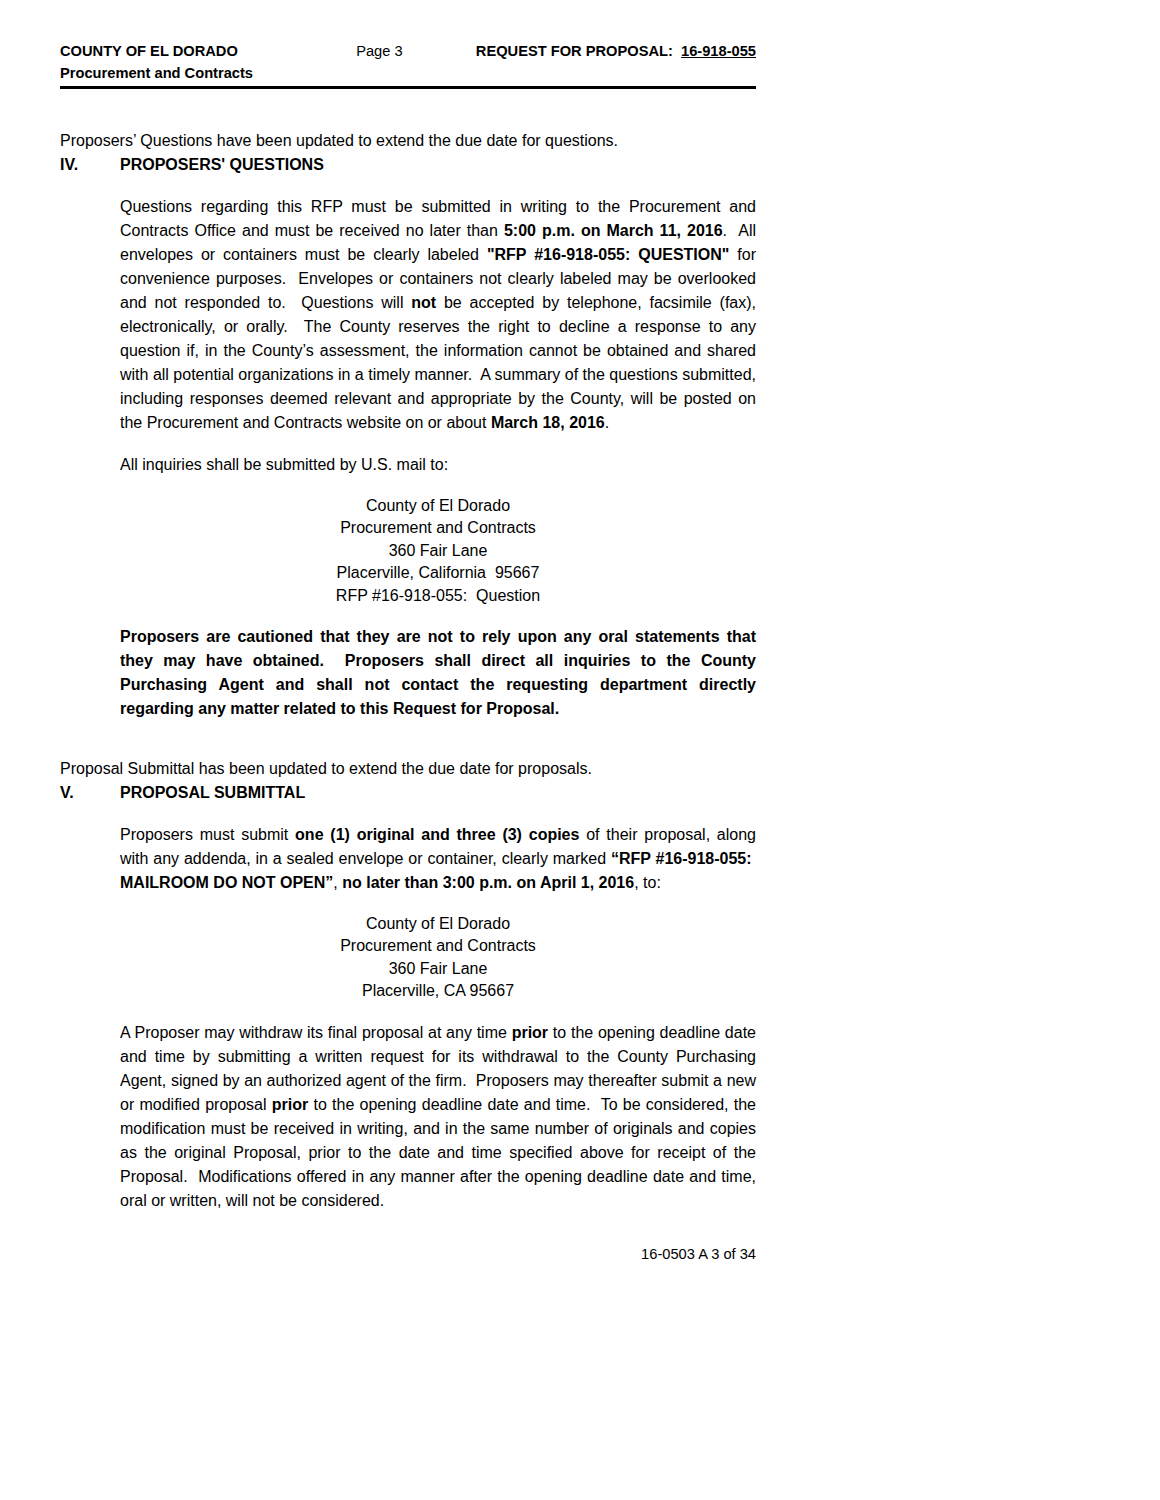COUNTY OF EL DORADO
Procurement and Contracts
Page 3
REQUEST FOR PROPOSAL: 16-918-055
Proposers’ Questions have been updated to extend the due date for questions.
IV. PROPOSERS' QUESTIONS
Questions regarding this RFP must be submitted in writing to the Procurement and Contracts Office and must be received no later than 5:00 p.m. on March 11, 2016. All envelopes or containers must be clearly labeled "RFP #16-918-055: QUESTION" for convenience purposes. Envelopes or containers not clearly labeled may be overlooked and not responded to. Questions will not be accepted by telephone, facsimile (fax), electronically, or orally. The County reserves the right to decline a response to any question if, in the County’s assessment, the information cannot be obtained and shared with all potential organizations in a timely manner. A summary of the questions submitted, including responses deemed relevant and appropriate by the County, will be posted on the Procurement and Contracts website on or about March 18, 2016.
All inquiries shall be submitted by U.S. mail to:
County of El Dorado
Procurement and Contracts
360 Fair Lane
Placerville, California 95667
RFP #16-918-055: Question
Proposers are cautioned that they are not to rely upon any oral statements that they may have obtained. Proposers shall direct all inquiries to the County Purchasing Agent and shall not contact the requesting department directly regarding any matter related to this Request for Proposal.
Proposal Submittal has been updated to extend the due date for proposals.
V. PROPOSAL SUBMITTAL
Proposers must submit one (1) original and three (3) copies of their proposal, along with any addenda, in a sealed envelope or container, clearly marked “RFP #16-918-055: MAILROOM DO NOT OPEN”, no later than 3:00 p.m. on April 1, 2016, to:
County of El Dorado
Procurement and Contracts
360 Fair Lane
Placerville, CA 95667
A Proposer may withdraw its final proposal at any time prior to the opening deadline date and time by submitting a written request for its withdrawal to the County Purchasing Agent, signed by an authorized agent of the firm. Proposers may thereafter submit a new or modified proposal prior to the opening deadline date and time. To be considered, the modification must be received in writing, and in the same number of originals and copies as the original Proposal, prior to the date and time specified above for receipt of the Proposal. Modifications offered in any manner after the opening deadline date and time, oral or written, will not be considered.
16-0503 A 3 of 34